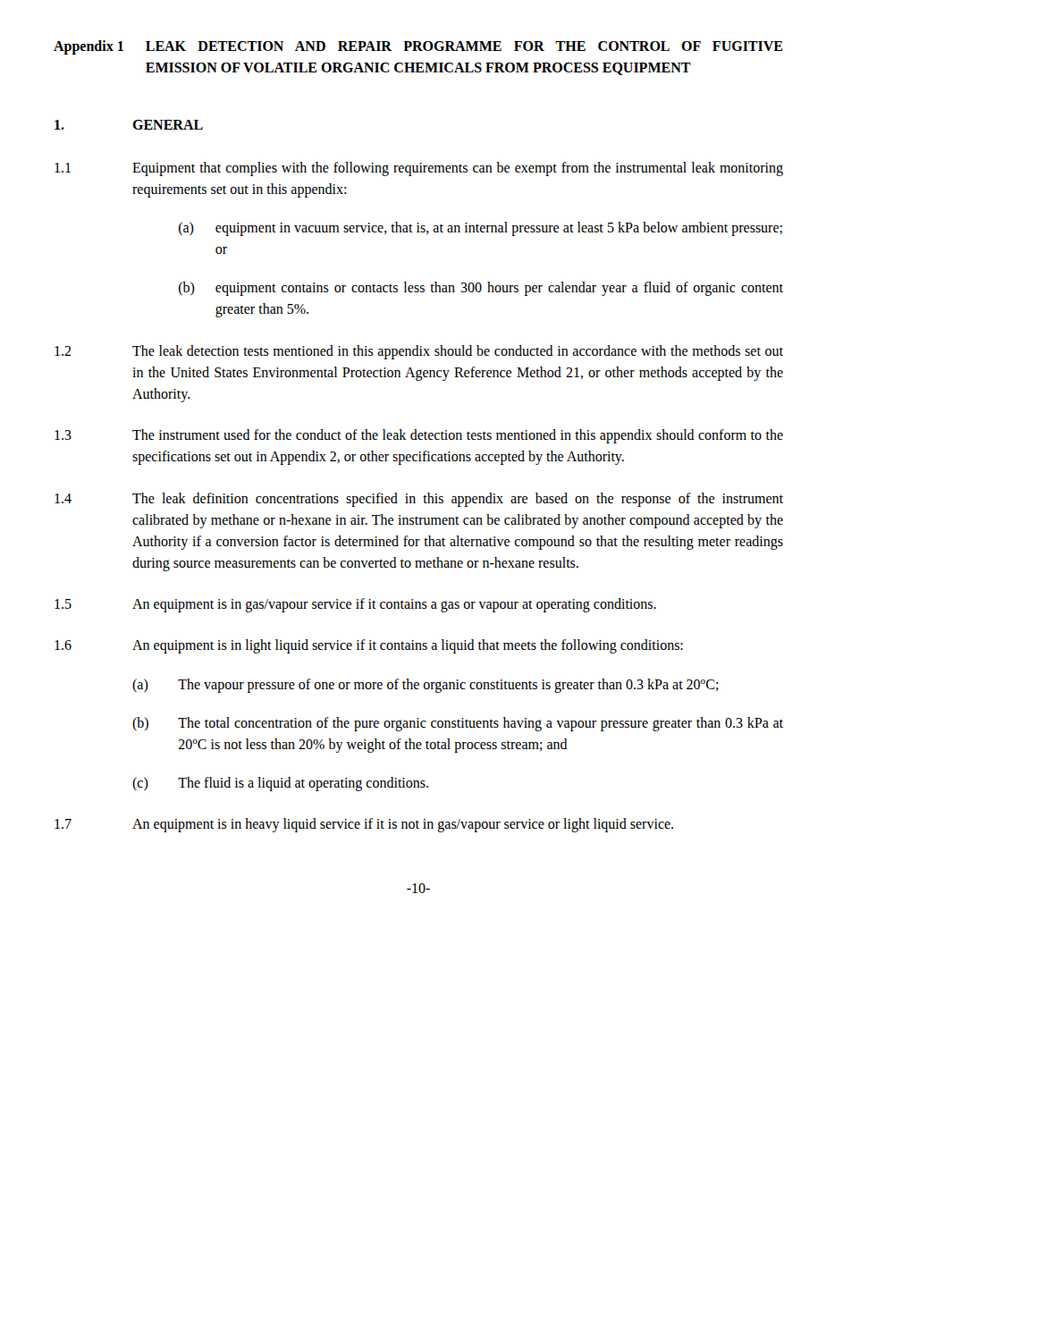Appendix 1
LEAK DETECTION AND REPAIR PROGRAMME FOR THE CONTROL OF FUGITIVE EMISSION OF VOLATILE ORGANIC CHEMICALS FROM PROCESS EQUIPMENT
1.
GENERAL
1.1
Equipment that complies with the following requirements can be exempt from the instrumental leak monitoring requirements set out in this appendix:
(a) equipment in vacuum service, that is, at an internal pressure at least 5 kPa below ambient pressure; or
(b) equipment contains or contacts less than 300 hours per calendar year a fluid of organic content greater than 5%.
1.2
The leak detection tests mentioned in this appendix should be conducted in accordance with the methods set out in the United States Environmental Protection Agency Reference Method 21, or other methods accepted by the Authority.
1.3
The instrument used for the conduct of the leak detection tests mentioned in this appendix should conform to the specifications set out in Appendix 2, or other specifications accepted by the Authority.
1.4
The leak definition concentrations specified in this appendix are based on the response of the instrument calibrated by methane or n-hexane in air. The instrument can be calibrated by another compound accepted by the Authority if a conversion factor is determined for that alternative compound so that the resulting meter readings during source measurements can be converted to methane or n-hexane results.
1.5
An equipment is in gas/vapour service if it contains a gas or vapour at operating conditions.
1.6
An equipment is in light liquid service if it contains a liquid that meets the following conditions:
(a) The vapour pressure of one or more of the organic constituents is greater than 0.3 kPa at 20oC;
(b) The total concentration of the pure organic constituents having a vapour pressure greater than 0.3 kPa at 20oC is not less than 20% by weight of the total process stream; and
(c) The fluid is a liquid at operating conditions.
1.7
An equipment is in heavy liquid service if it is not in gas/vapour service or light liquid service.
-10-